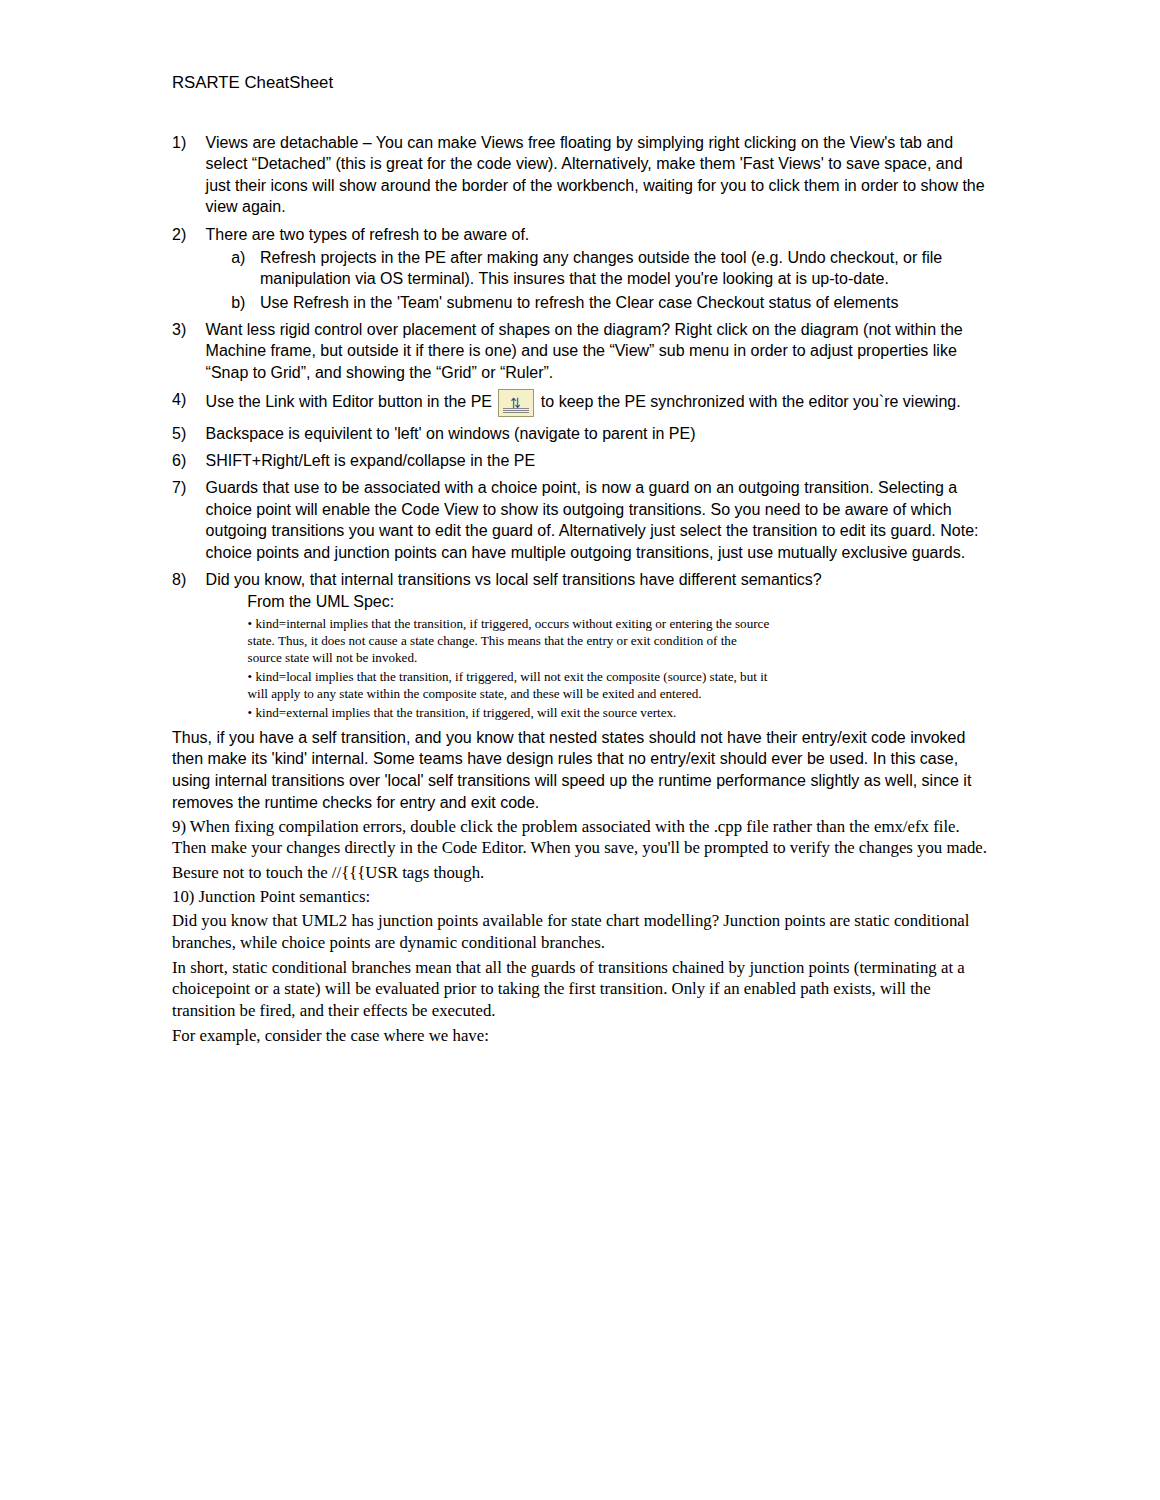RSARTE CheatSheet
1) Views are detachable – You can make Views free floating by simplying right clicking on the View's tab and select “Detached” (this is great for the code view). Alternatively, make them 'Fast Views' to save space, and just their icons will show around the border of the workbench, waiting for you to click them in order to show the view again.
2) There are two types of refresh to be aware of.
a) Refresh projects in the PE after making any changes outside the tool (e.g. Undo checkout, or file manipulation via OS terminal). This insures that the model you're looking at is up-to-date.
b) Use Refresh in the 'Team' submenu to refresh the Clear case Checkout status of elements
3) Want less rigid control over placement of shapes on the diagram? Right click on the diagram (not within the Machine frame, but outside it if there is one) and use the “View” sub menu in order to adjust properties like “Snap to Grid”, and showing the “Grid” or “Ruler”.
4) Use the Link with Editor button in the PE to keep the PE synchronized with the editor you`re viewing.
5) Backspace is equivilent to 'left' on windows (navigate to parent in PE)
6) SHIFT+Right/Left is expand/collapse in the PE
7) Guards that use to be associated with a choice point, is now a guard on an outgoing transition. Selecting a choice point will enable the Code View to show its outgoing transitions. So you need to be aware of which outgoing transitions you want to edit the guard of. Alternatively just select the transition to edit its guard. Note: choice points and junction points can have multiple outgoing transitions, just use mutually exclusive guards.
8) Did you know, that internal transitions vs local self transitions have different semantics?
From the UML Spec:
• kind=internal implies that the transition, if triggered, occurs without exiting or entering the source state. Thus, it does not cause a state change. This means that the entry or exit condition of the source state will not be invoked.
• kind=local implies that the transition, if triggered, will not exit the composite (source) state, but it will apply to any state within the composite state, and these will be exited and entered.
• kind=external implies that the transition, if triggered, will exit the source vertex.
Thus, if you have a self transition, and you know that nested states should not have their entry/exit code invoked then make its 'kind' internal. Some teams have design rules that no entry/exit should ever be used. In this case, using internal transitions over 'local' self transitions will speed up the runtime performance slightly as well, since it removes the runtime checks for entry and exit code.
9) When fixing compilation errors, double click the problem associated with the .cpp file rather than the emx/efx file. Then make your changes directly in the Code Editor. When you save, you'll be prompted to verify the changes you made.
Besure not to touch the //{{{USR tags though.
10) Junction Point semantics:
Did you know that UML2 has junction points available for state chart modelling? Junction points are static conditional branches, while choice points are dynamic conditional branches.
In short, static conditional branches mean that all the guards of transitions chained by junction points (terminating at a choicepoint or a state) will be evaluated prior to taking the first transition. Only if an enabled path exists, will the transition be fired, and their effects be executed.
For example, consider the case where we have: